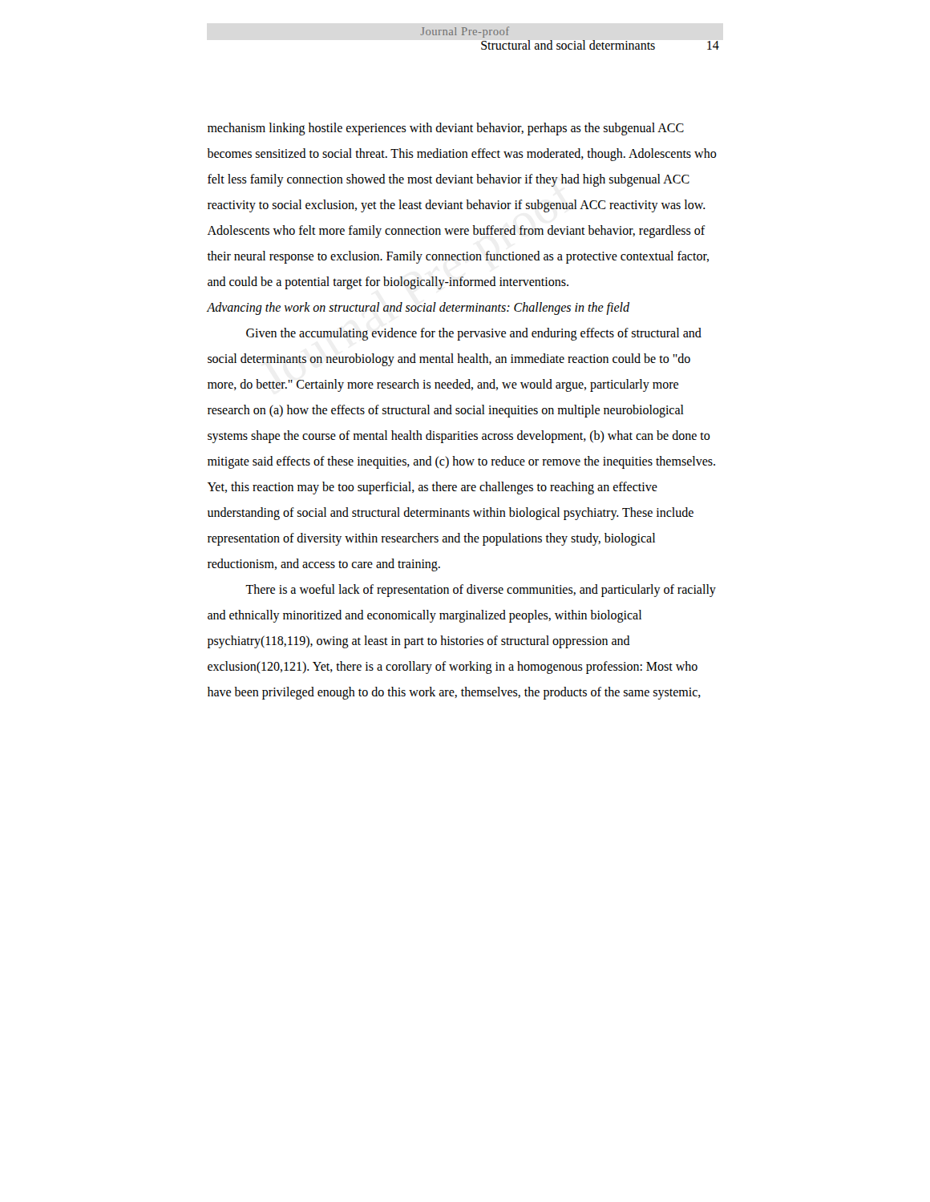Journal Pre-proof
Structural and social determinants 14
Journal Pre-proof
mechanism linking hostile experiences with deviant behavior, perhaps as the subgenual ACC becomes sensitized to social threat. This mediation effect was moderated, though. Adolescents who felt less family connection showed the most deviant behavior if they had high subgenual ACC reactivity to social exclusion, yet the least deviant behavior if subgenual ACC reactivity was low. Adolescents who felt more family connection were buffered from deviant behavior, regardless of their neural response to exclusion. Family connection functioned as a protective contextual factor, and could be a potential target for biologically-informed interventions.
Advancing the work on structural and social determinants: Challenges in the field
Given the accumulating evidence for the pervasive and enduring effects of structural and social determinants on neurobiology and mental health, an immediate reaction could be to "do more, do better." Certainly more research is needed, and, we would argue, particularly more research on (a) how the effects of structural and social inequities on multiple neurobiological systems shape the course of mental health disparities across development, (b) what can be done to mitigate said effects of these inequities, and (c) how to reduce or remove the inequities themselves. Yet, this reaction may be too superficial, as there are challenges to reaching an effective understanding of social and structural determinants within biological psychiatry. These include representation of diversity within researchers and the populations they study, biological reductionism, and access to care and training.
There is a woeful lack of representation of diverse communities, and particularly of racially and ethnically minoritized and economically marginalized peoples, within biological psychiatry(118,119), owing at least in part to histories of structural oppression and exclusion(120,121). Yet, there is a corollary of working in a homogenous profession: Most who have been privileged enough to do this work are, themselves, the products of the same systemic,